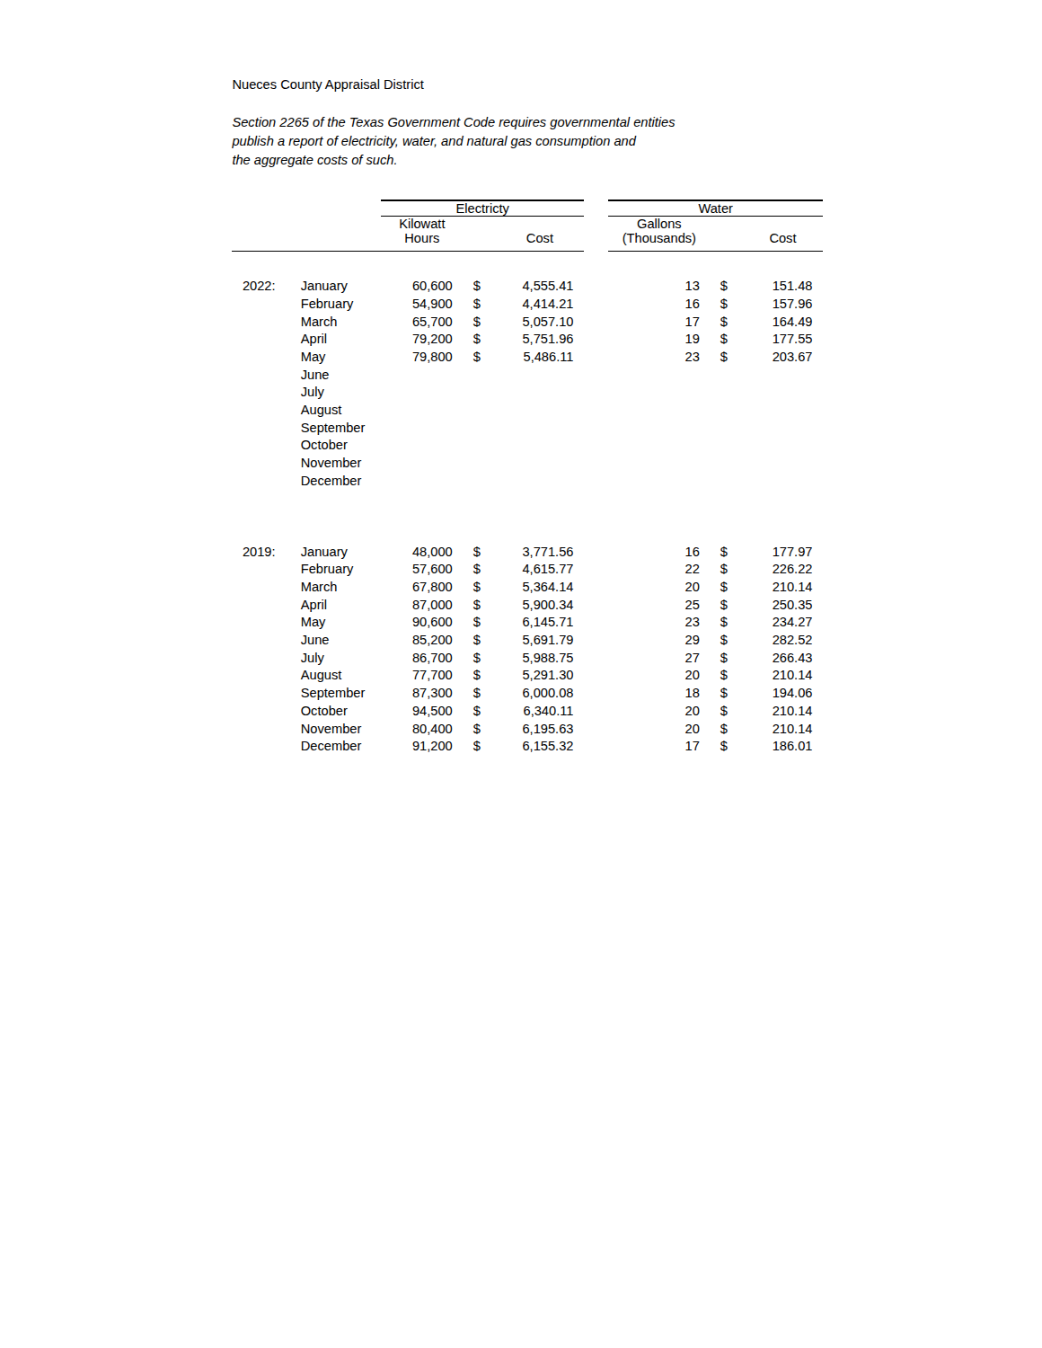Nueces County Appraisal District
Section 2265 of the Texas Government Code requires governmental entities
publish a report of electricity, water, and natural gas consumption and
the aggregate costs of such.
| | | Electricty | | Water |
| | | Kilowatt | | | | Gallons | | |
| | | Hours | | Cost | | (Thousands) | | Cost |
| 2022: | January | 60,600 | $ | 4,555.41 | | 13 | $ | 151.48 |
| | February | 54,900 | $ | 4,414.21 | | 16 | $ | 157.96 |
| | March | 65,700 | $ | 5,057.10 | | 17 | $ | 164.49 |
| | April | 79,200 | $ | 5,751.96 | | 19 | $ | 177.55 |
| | May | 79,800 | $ | 5,486.11 | | 23 | $ | 203.67 |
| | June | | | | | | | |
| | July | | | | | | | |
| | August | | | | | | | |
| | September | | | | | | | |
| | October | | | | | | | |
| | November | | | | | | | |
| | December | | | | | | | |
| 2019: | January | 48,000 | $ | 3,771.56 | | 16 | $ | 177.97 |
| | February | 57,600 | $ | 4,615.77 | | 22 | $ | 226.22 |
| | March | 67,800 | $ | 5,364.14 | | 20 | $ | 210.14 |
| | April | 87,000 | $ | 5,900.34 | | 25 | $ | 250.35 |
| | May | 90,600 | $ | 6,145.71 | | 23 | $ | 234.27 |
| | June | 85,200 | $ | 5,691.79 | | 29 | $ | 282.52 |
| | July | 86,700 | $ | 5,988.75 | | 27 | $ | 266.43 |
| | August | 77,700 | $ | 5,291.30 | | 20 | $ | 210.14 |
| | September | 87,300 | $ | 6,000.08 | | 18 | $ | 194.06 |
| | October | 94,500 | $ | 6,340.11 | | 20 | $ | 210.14 |
| | November | 80,400 | $ | 6,195.63 | | 20 | $ | 210.14 |
| | December | 91,200 | $ | 6,155.32 | | 17 | $ | 186.01 |